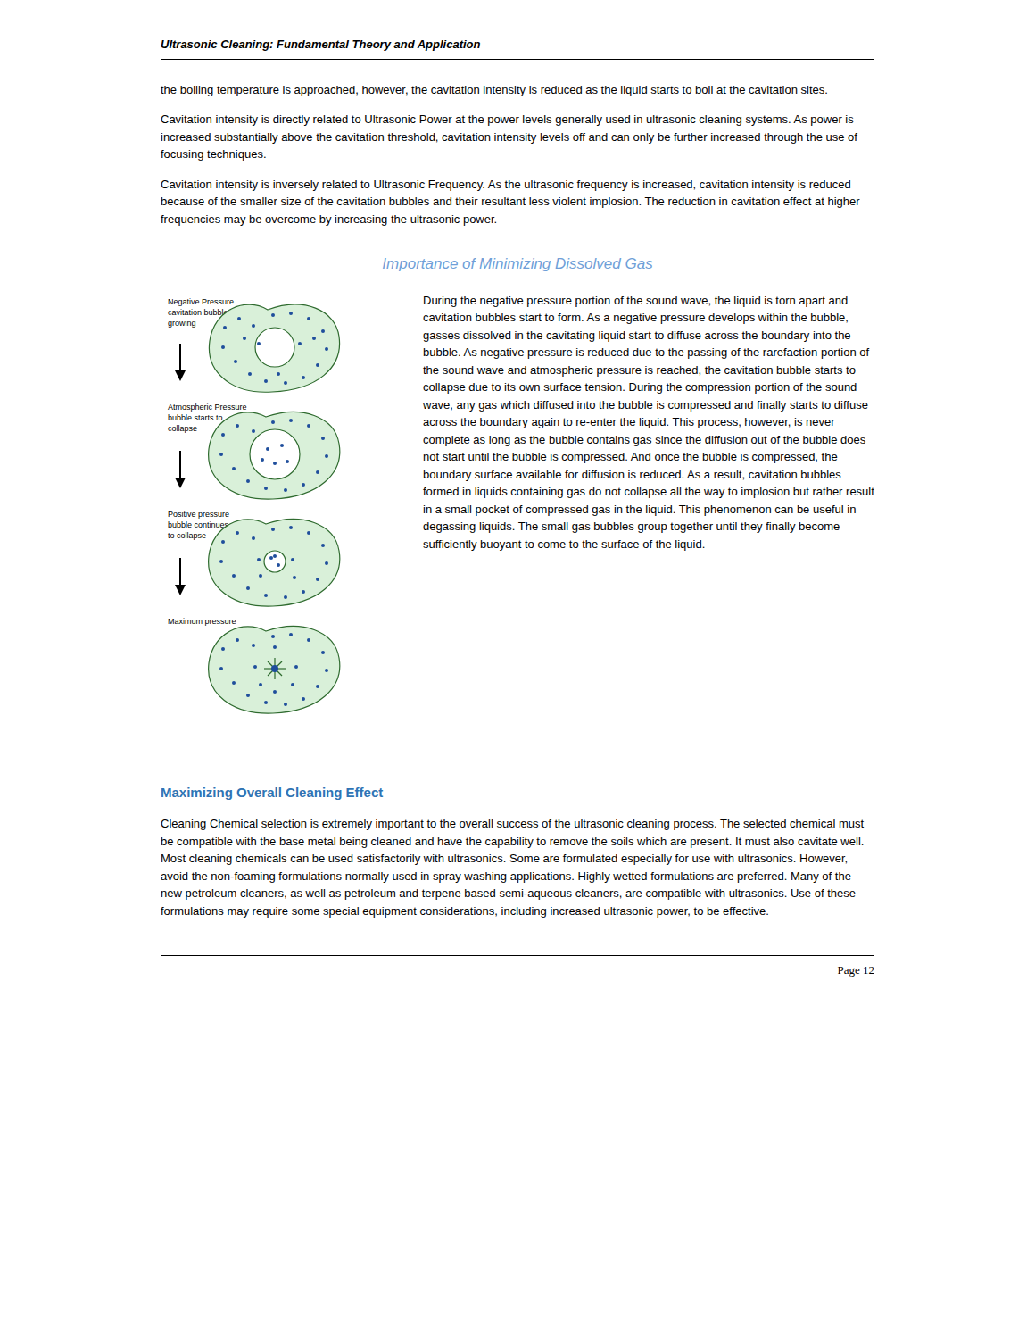Ultrasonic Cleaning: Fundamental Theory and Application
the boiling temperature is approached, however, the cavitation intensity is reduced as the liquid starts to boil at the cavitation sites.
Cavitation intensity is directly related to Ultrasonic Power at the power levels generally used in ultrasonic cleaning systems. As power is increased substantially above the cavitation threshold, cavitation intensity levels off and can only be further increased through the use of focusing techniques.
Cavitation intensity is inversely related to Ultrasonic Frequency. As the ultrasonic frequency is increased, cavitation intensity is reduced because of the smaller size of the cavitation bubbles and their resultant less violent implosion. The reduction in cavitation effect at higher frequencies may be overcome by increasing the ultrasonic power.
Importance of Minimizing Dissolved Gas
Negative Pressure cavitation bubble growing Atmospheric Pressure bubble starts to collapse Positive pressure bubble continues to collapse Maximum pressure
During the negative pressure portion of the sound wave, the liquid is torn apart and cavitation bubbles start to form. As a negative pressure develops within the bubble, gasses dissolved in the cavitating liquid start to diffuse across the boundary into the bubble. As negative pressure is reduced due to the passing of the rarefaction portion of the sound wave and atmospheric pressure is reached, the cavitation bubble starts to collapse due to its own surface tension. During the compression portion of the sound wave, any gas which diffused into the bubble is compressed and finally starts to diffuse across the boundary again to re-enter the liquid. This process, however, is never complete as long as the bubble contains gas since the diffusion out of the bubble does not start until the bubble is compressed. And once the bubble is compressed, the boundary surface available for diffusion is reduced. As a result, cavitation bubbles formed in liquids containing gas do not collapse all the way to implosion but rather result in a small pocket of compressed gas in the liquid. This phenomenon can be useful in degassing liquids. The small gas bubbles group together until they finally become sufficiently buoyant to come to the surface of the liquid.
Maximizing Overall Cleaning Effect
Cleaning Chemical selection is extremely important to the overall success of the ultrasonic cleaning process. The selected chemical must be compatible with the base metal being cleaned and have the capability to remove the soils which are present. It must also cavitate well. Most cleaning chemicals can be used satisfactorily with ultrasonics. Some are formulated especially for use with ultrasonics. However, avoid the non-foaming formulations normally used in spray washing applications. Highly wetted formulations are preferred. Many of the new petroleum cleaners, as well as petroleum and terpene based semi-aqueous cleaners, are compatible with ultrasonics. Use of these formulations may require some special equipment considerations, including increased ultrasonic power, to be effective.
Page 12